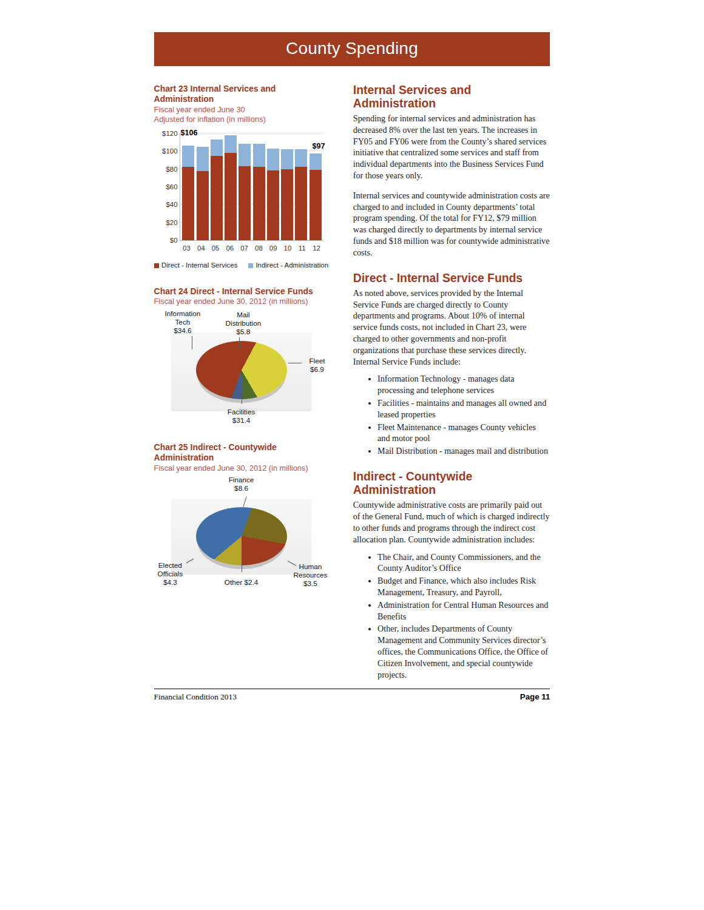County Spending
Chart 23 Internal Services and Administration
Fiscal year ended June 30
Adjusted for inflation (in millions)
$120
$100
$80
$60
$40
$20
$0
$106
$97
0304050607 0809101112
Direct - Internal Services Indirect - Administration
Chart 24 Direct - Internal Service Funds
Fiscal year ended June 30, 2012 (in millions)
Information
Tech
$34.6
Mail
Distribution
$5.8
Fleet
$6.9
Facilities
$31.4
Chart 25 Indirect - Countywide Administration
Fiscal year ended June 30, 2012 (in millions)
Finance
$8.6
Elected
Officials
$4.3
Other $2.4
Human
Resources
$3.5
Internal Services and Administration
Spending for internal services and administration has decreased 8% over the last ten years. The increases in FY05 and FY06 were from the County’s shared services initiative that centralized some services and staff from individual departments into the Business Services Fund for those years only.
Internal services and countywide administration costs are charged to and included in County departments’ total program spending. Of the total for FY12, $79 million was charged directly to departments by internal service funds and $18 million was for countywide administrative costs.
Direct - Internal Service Funds
As noted above, services provided by the Internal Service Funds are charged directly to County departments and programs. About 10% of internal service funds costs, not included in Chart 23, were charged to other governments and non-profit organizations that purchase these services directly. Internal Service Funds include:
Information Technology - manages data processing and telephone services
Facilities - maintains and manages all owned and leased properties
Fleet Maintenance - manages County vehicles and motor pool
Mail Distribution - manages mail and distribution
Indirect - Countywide Administration
Countywide administrative costs are primarily paid out of the General Fund, much of which is charged indirectly to other funds and programs through the indirect cost allocation plan. Countywide administration includes:
The Chair, and County Commissioners, and the County Auditor’s Office
Budget and Finance, which also includes Risk Management, Treasury, and Payroll,
Administration for Central Human Resources and Benefits
Other, includes Departments of County Management and Community Services director’s offices, the Communications Office, the Office of Citizen Involvement, and special countywide projects.
Financial Condition 2013
Page 11